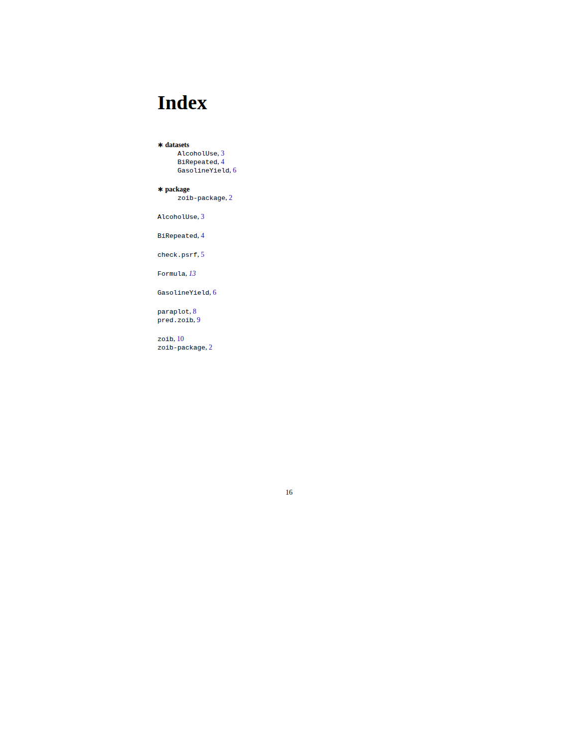Index
∗ datasets
AlcoholUse, 3
BiRepeated, 4
GasolineYield, 6
∗ package
zoib-package, 2
AlcoholUse, 3
BiRepeated, 4
check.psrf, 5
Formula, 13
GasolineYield, 6
paraplot, 8
pred.zoib, 9
zoib, 10
zoib-package, 2
16